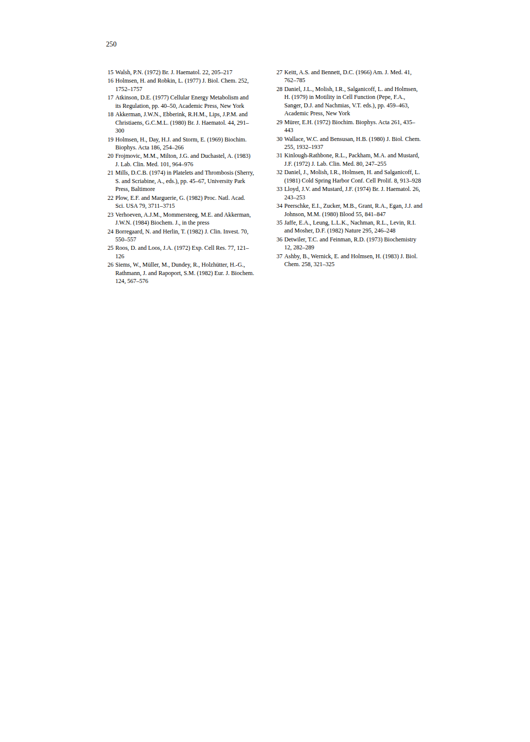250
15 Walsh, P.N. (1972) Br. J. Haematol. 22, 205–217
16 Holmsen, H. and Robkin, L. (1977) J. Biol. Chem. 252, 1752–1757
17 Atkinson, D.E. (1977) Cellular Energy Metabolism and its Regulation, pp. 40–50, Academic Press, New York
18 Akkerman, J.W.N., Ebberink, R.H.M., Lips, J.P.M. and Christiaens, G.C.M.L. (1980) Br. J. Haematol. 44, 291–300
19 Holmsen, H., Day, H.J. and Storm, E. (1969) Biochim. Biophys. Acta 186, 254–266
20 Frojmovic, M.M., Milton, J.G. and Duchastel, A. (1983) J. Lab. Clin. Med. 101, 964–976
21 Mills, D.C.B. (1974) in Platelets and Thrombosis (Sherry, S. and Scriabine, A., eds.), pp. 45–67, University Park Press, Baltimore
22 Plow, E.F. and Marguerie, G. (1982) Proc. Natl. Acad. Sci. USA 79, 3711–3715
23 Verhoeven, A.J.M., Mommersteeg, M.E. and Akkerman, J.W.N. (1984) Biochem. J., in the press
24 Borregaard, N. and Herlin, T. (1982) J. Clin. Invest. 70, 550–557
25 Roos, D. and Loos, J.A. (1972) Exp. Cell Res. 77, 121–126
26 Siems, W., Müller, M., Dundey, R., Holzhütter, H.-G., Rathmann, J. and Rapoport, S.M. (1982) Eur. J. Biochem. 124, 567–576
27 Keitt, A.S. and Bennett, D.C. (1966) Am. J. Med. 41, 762–785
28 Daniel, J.L., Molish, I.R., Salganicoff, L. and Holmsen, H. (1979) in Motility in Cell Function (Pepe, F.A., Sanger, D.J. and Nachmias, V.T. eds.), pp. 459–463, Academic Press, New York
29 Mürer, E.H. (1972) Biochim. Biophys. Acta 261, 435–443
30 Wallace, W.C. and Bensusan, H.B. (1980) J. Biol. Chem. 255, 1932–1937
31 Kinlough-Rathbone, R.L., Packham, M.A. and Mustard, J.F. (1972) J. Lab. Clin. Med. 80, 247–255
32 Daniel, J., Molish, I.R., Holmsen, H. and Salganicoff, L. (1981) Cold Spring Harbor Conf. Cell Prolif. 8, 913–928
33 Lloyd, J.V. and Mustard, J.F. (1974) Br. J. Haematol. 26, 243–253
34 Peerschke, E.I., Zucker, M.B., Grant, R.A., Egan, J.J. and Johnson, M.M. (1980) Blood 55, 841–847
35 Jaffe, E.A., Leung, L.L.K., Nachman, R.L., Levin, R.I. and Mosher, D.F. (1982) Nature 295, 246–248
36 Detwiler, T.C. and Feinman, R.D. (1973) Biochemistry 12, 282–289
37 Ashby, B., Wernick, E. and Holmsen, H. (1983) J. Biol. Chem. 258, 321–325